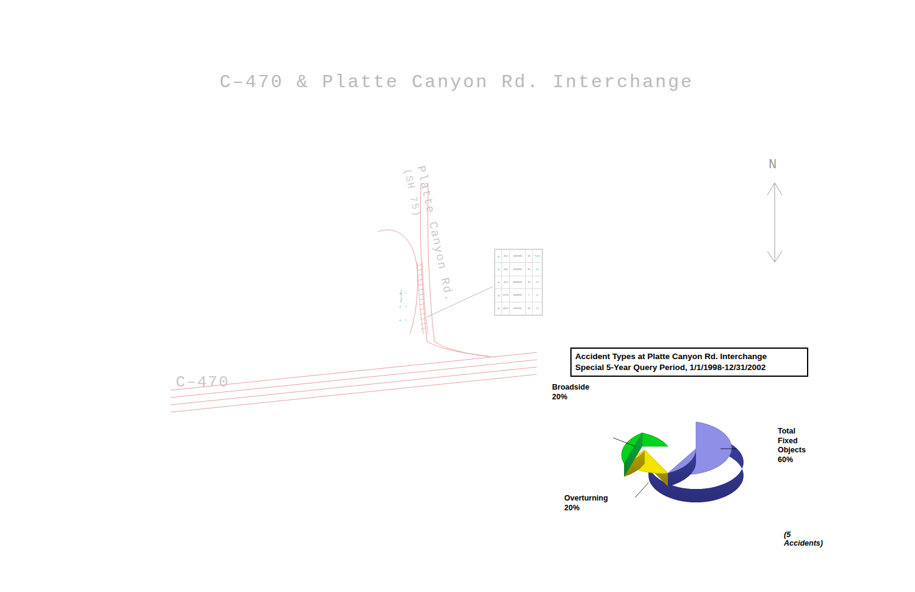C–470 & Platte Canyon Rd. Interchange
C–470
Platte Canyon Rd.
(SH 75)
N
▲
5
▲
3
▲
1
Platte Canyon
| ▲ | 05-1 | 06/06/02 | 03 | Fixed |
| ▲ | 03-2 | 06/06/02 | 05 | 04 |
| ▲ | 02-2 | 06/06/02 | 40 | 03 |
| ▲ | 01-81 | 06/06/02 | 1 | 01 |
| ▲ | 04-47 | 05/01/01 | 09 | 04 |
Accident Types at Platte Canyon Rd. Interchange
Special 5-Year Query Period, 1/1/1998-12/31/2002
Broadside
20%
Overturning
20%
Total Fixed
Objects
60%
(5 Accidents)